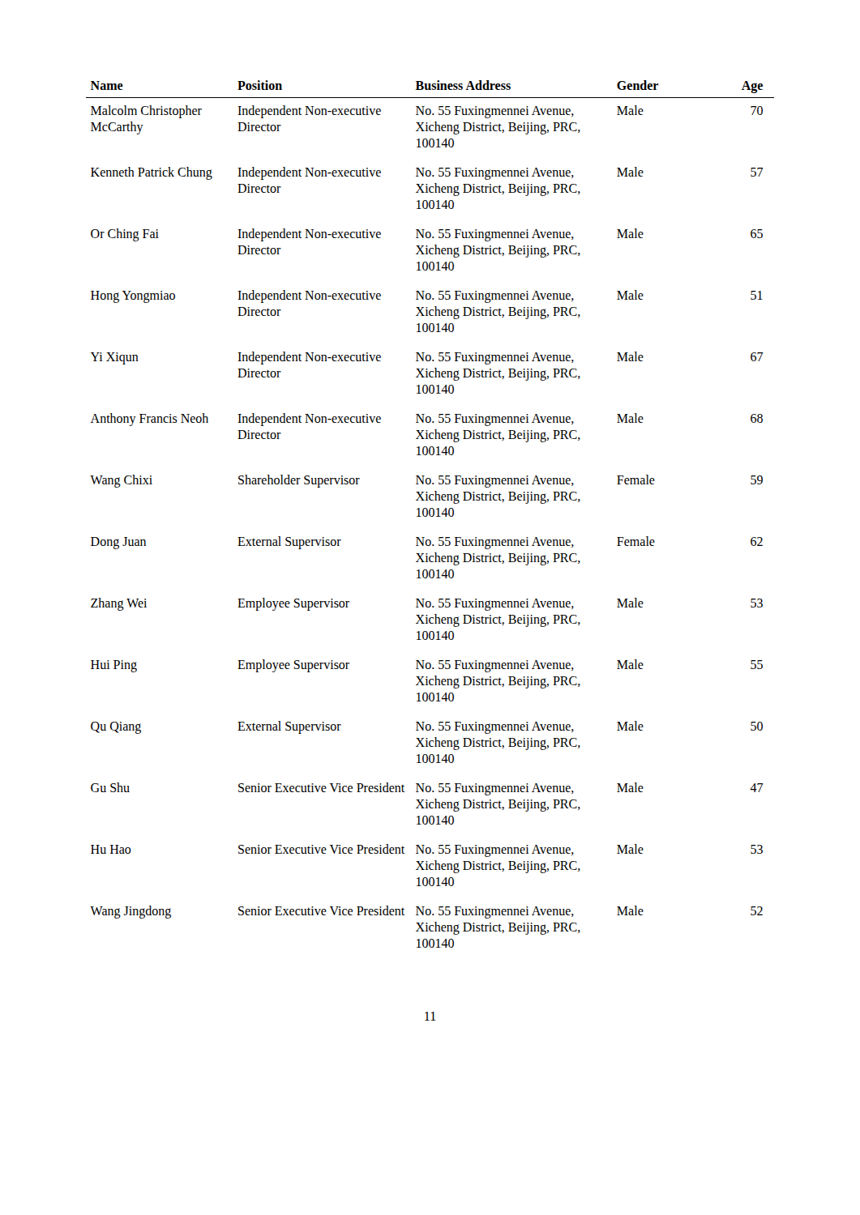| Name | Position | Business Address | Gender | Age |
| --- | --- | --- | --- | --- |
| Malcolm Christopher McCarthy | Independent Non-executive Director | No. 55 Fuxingmennei Avenue, Xicheng District, Beijing, PRC, 100140 | Male | 70 |
| Kenneth Patrick Chung | Independent Non-executive Director | No. 55 Fuxingmennei Avenue, Xicheng District, Beijing, PRC, 100140 | Male | 57 |
| Or Ching Fai | Independent Non-executive Director | No. 55 Fuxingmennei Avenue, Xicheng District, Beijing, PRC, 100140 | Male | 65 |
| Hong Yongmiao | Independent Non-executive Director | No. 55 Fuxingmennei Avenue, Xicheng District, Beijing, PRC, 100140 | Male | 51 |
| Yi Xiqun | Independent Non-executive Director | No. 55 Fuxingmennei Avenue, Xicheng District, Beijing, PRC, 100140 | Male | 67 |
| Anthony Francis Neoh | Independent Non-executive Director | No. 55 Fuxingmennei Avenue, Xicheng District, Beijing, PRC, 100140 | Male | 68 |
| Wang Chixi | Shareholder Supervisor | No. 55 Fuxingmennei Avenue, Xicheng District, Beijing, PRC, 100140 | Female | 59 |
| Dong Juan | External Supervisor | No. 55 Fuxingmennei Avenue, Xicheng District, Beijing, PRC, 100140 | Female | 62 |
| Zhang Wei | Employee Supervisor | No. 55 Fuxingmennei Avenue, Xicheng District, Beijing, PRC, 100140 | Male | 53 |
| Hui Ping | Employee Supervisor | No. 55 Fuxingmennei Avenue, Xicheng District, Beijing, PRC, 100140 | Male | 55 |
| Qu Qiang | External Supervisor | No. 55 Fuxingmennei Avenue, Xicheng District, Beijing, PRC, 100140 | Male | 50 |
| Gu Shu | Senior Executive Vice President | No. 55 Fuxingmennei Avenue, Xicheng District, Beijing, PRC, 100140 | Male | 47 |
| Hu Hao | Senior Executive Vice President | No. 55 Fuxingmennei Avenue, Xicheng District, Beijing, PRC, 100140 | Male | 53 |
| Wang Jingdong | Senior Executive Vice President | No. 55 Fuxingmennei Avenue, Xicheng District, Beijing, PRC, 100140 | Male | 52 |
11